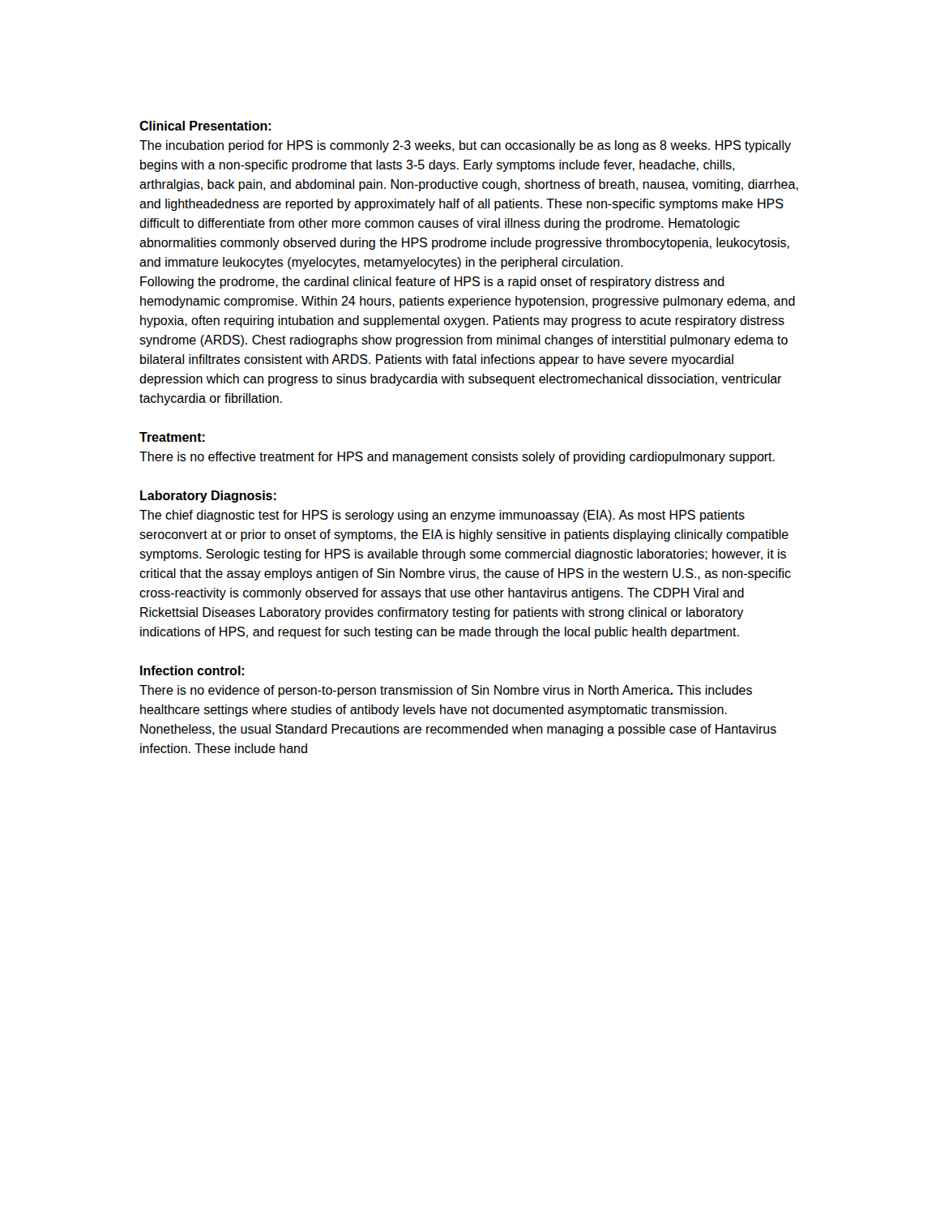Clinical Presentation:
The incubation period for HPS is commonly 2-3 weeks, but can occasionally be as long as 8 weeks. HPS typically begins with a non-specific prodrome that lasts 3-5 days. Early symptoms include fever, headache, chills, arthralgias, back pain, and abdominal pain. Non-productive cough, shortness of breath, nausea, vomiting, diarrhea, and lightheadedness are reported by approximately half of all patients. These non-specific symptoms make HPS difficult to differentiate from other more common causes of viral illness during the prodrome. Hematologic abnormalities commonly observed during the HPS prodrome include progressive thrombocytopenia, leukocytosis, and immature leukocytes (myelocytes, metamyelocytes) in the peripheral circulation.
Following the prodrome, the cardinal clinical feature of HPS is a rapid onset of respiratory distress and hemodynamic compromise. Within 24 hours, patients experience hypotension, progressive pulmonary edema, and hypoxia, often requiring intubation and supplemental oxygen. Patients may progress to acute respiratory distress syndrome (ARDS). Chest radiographs show progression from minimal changes of interstitial pulmonary edema to bilateral infiltrates consistent with ARDS. Patients with fatal infections appear to have severe myocardial depression which can progress to sinus bradycardia with subsequent electromechanical dissociation, ventricular tachycardia or fibrillation.
Treatment:
There is no effective treatment for HPS and management consists solely of providing cardiopulmonary support.
Laboratory Diagnosis:
The chief diagnostic test for HPS is serology using an enzyme immunoassay (EIA). As most HPS patients seroconvert at or prior to onset of symptoms, the EIA is highly sensitive in patients displaying clinically compatible symptoms. Serologic testing for HPS is available through some commercial diagnostic laboratories; however, it is critical that the assay employs antigen of Sin Nombre virus, the cause of HPS in the western U.S., as non-specific cross-reactivity is commonly observed for assays that use other hantavirus antigens. The CDPH Viral and Rickettsial Diseases Laboratory provides confirmatory testing for patients with strong clinical or laboratory indications of HPS, and request for such testing can be made through the local public health department.
Infection control:
There is no evidence of person-to-person transmission of Sin Nombre virus in North America. This includes healthcare settings where studies of antibody levels have not documented asymptomatic transmission. Nonetheless, the usual Standard Precautions are recommended when managing a possible case of Hantavirus infection. These include hand